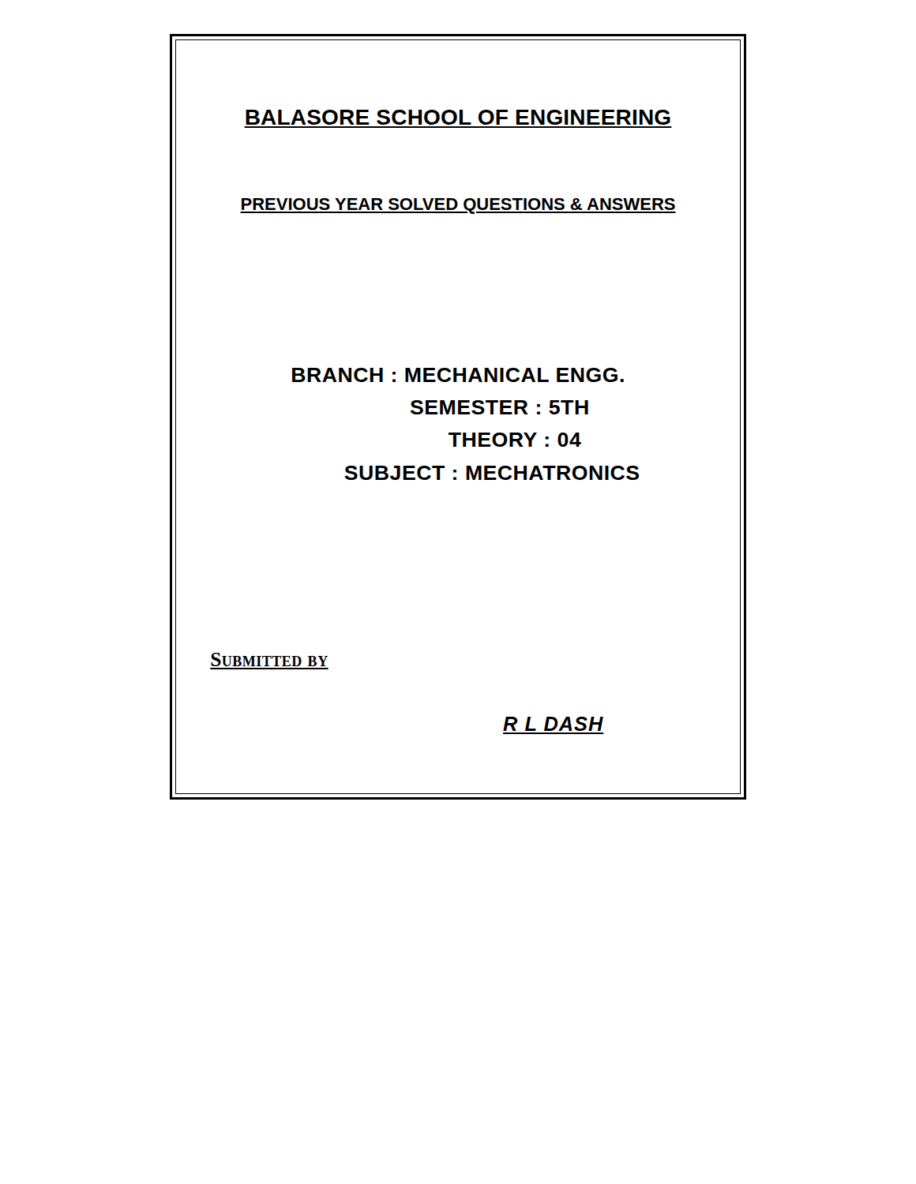BALASORE SCHOOL OF ENGINEERING
PREVIOUS YEAR SOLVED QUESTIONS & ANSWERS
BRANCH : MECHANICAL ENGG. SEMESTER : 5TH THEORY : 04 SUBJECT : MECHATRONICS
Submitted by
R L DASH